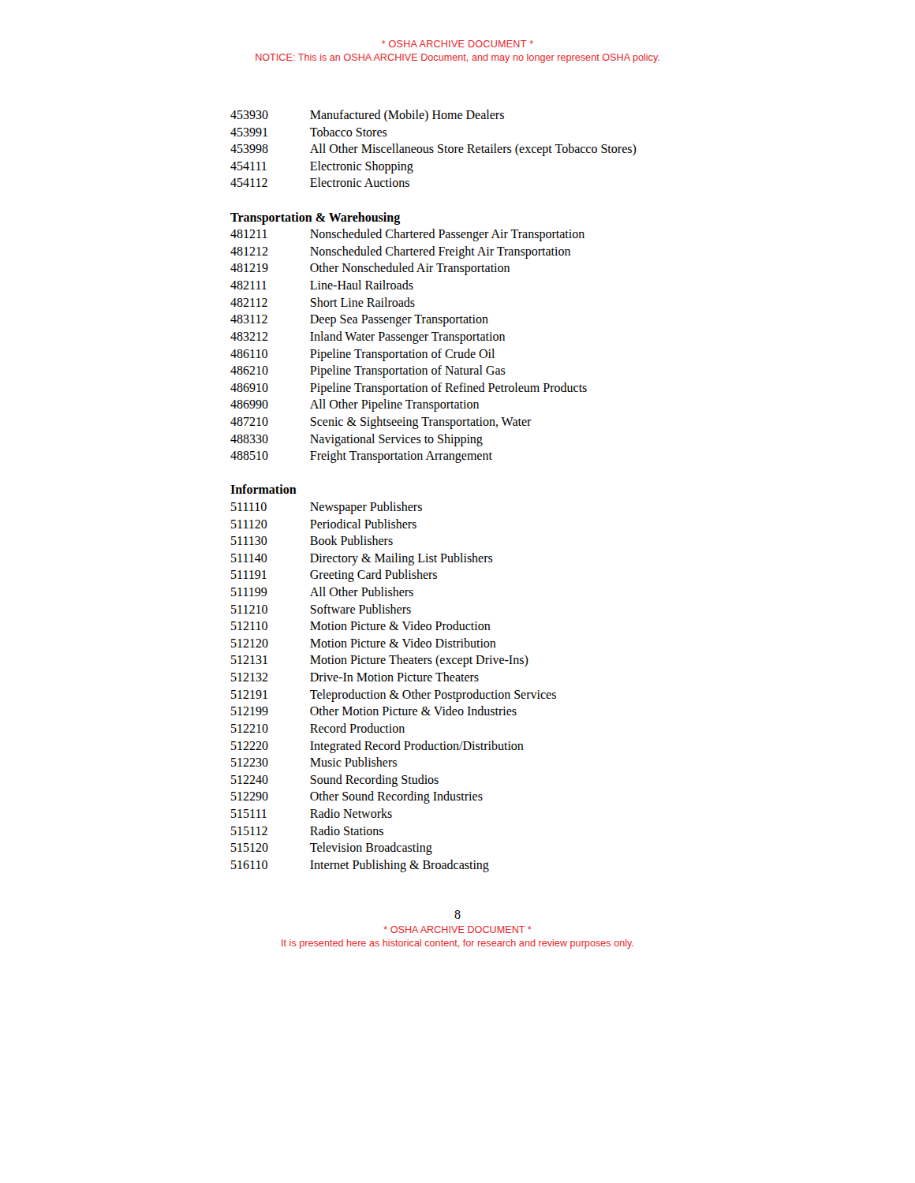* OSHA ARCHIVE DOCUMENT *
NOTICE: This is an OSHA ARCHIVE Document, and may no longer represent OSHA policy.
| 453930 | Manufactured (Mobile) Home Dealers |
| 453991 | Tobacco Stores |
| 453998 | All Other Miscellaneous Store Retailers (except Tobacco Stores) |
| 454111 | Electronic Shopping |
| 454112 | Electronic Auctions |
| Transportation & Warehousing |
| 481211 | Nonscheduled Chartered Passenger Air Transportation |
| 481212 | Nonscheduled Chartered Freight Air Transportation |
| 481219 | Other Nonscheduled Air Transportation |
| 482111 | Line-Haul Railroads |
| 482112 | Short Line Railroads |
| 483112 | Deep Sea Passenger Transportation |
| 483212 | Inland Water Passenger Transportation |
| 486110 | Pipeline Transportation of Crude Oil |
| 486210 | Pipeline Transportation of Natural Gas |
| 486910 | Pipeline Transportation of Refined Petroleum Products |
| 486990 | All Other Pipeline Transportation |
| 487210 | Scenic & Sightseeing Transportation, Water |
| 488330 | Navigational Services to Shipping |
| 488510 | Freight Transportation Arrangement |
| Information |
| 511110 | Newspaper Publishers |
| 511120 | Periodical Publishers |
| 511130 | Book Publishers |
| 511140 | Directory & Mailing List Publishers |
| 511191 | Greeting Card Publishers |
| 511199 | All Other Publishers |
| 511210 | Software Publishers |
| 512110 | Motion Picture & Video Production |
| 512120 | Motion Picture & Video Distribution |
| 512131 | Motion Picture Theaters (except Drive-Ins) |
| 512132 | Drive-In Motion Picture Theaters |
| 512191 | Teleproduction & Other Postproduction Services |
| 512199 | Other Motion Picture & Video Industries |
| 512210 | Record Production |
| 512220 | Integrated Record Production/Distribution |
| 512230 | Music Publishers |
| 512240 | Sound Recording Studios |
| 512290 | Other Sound Recording Industries |
| 515111 | Radio Networks |
| 515112 | Radio Stations |
| 515120 | Television Broadcasting |
| 516110 | Internet Publishing & Broadcasting |
8
* OSHA ARCHIVE DOCUMENT *
It is presented here as historical content, for research and review purposes only.